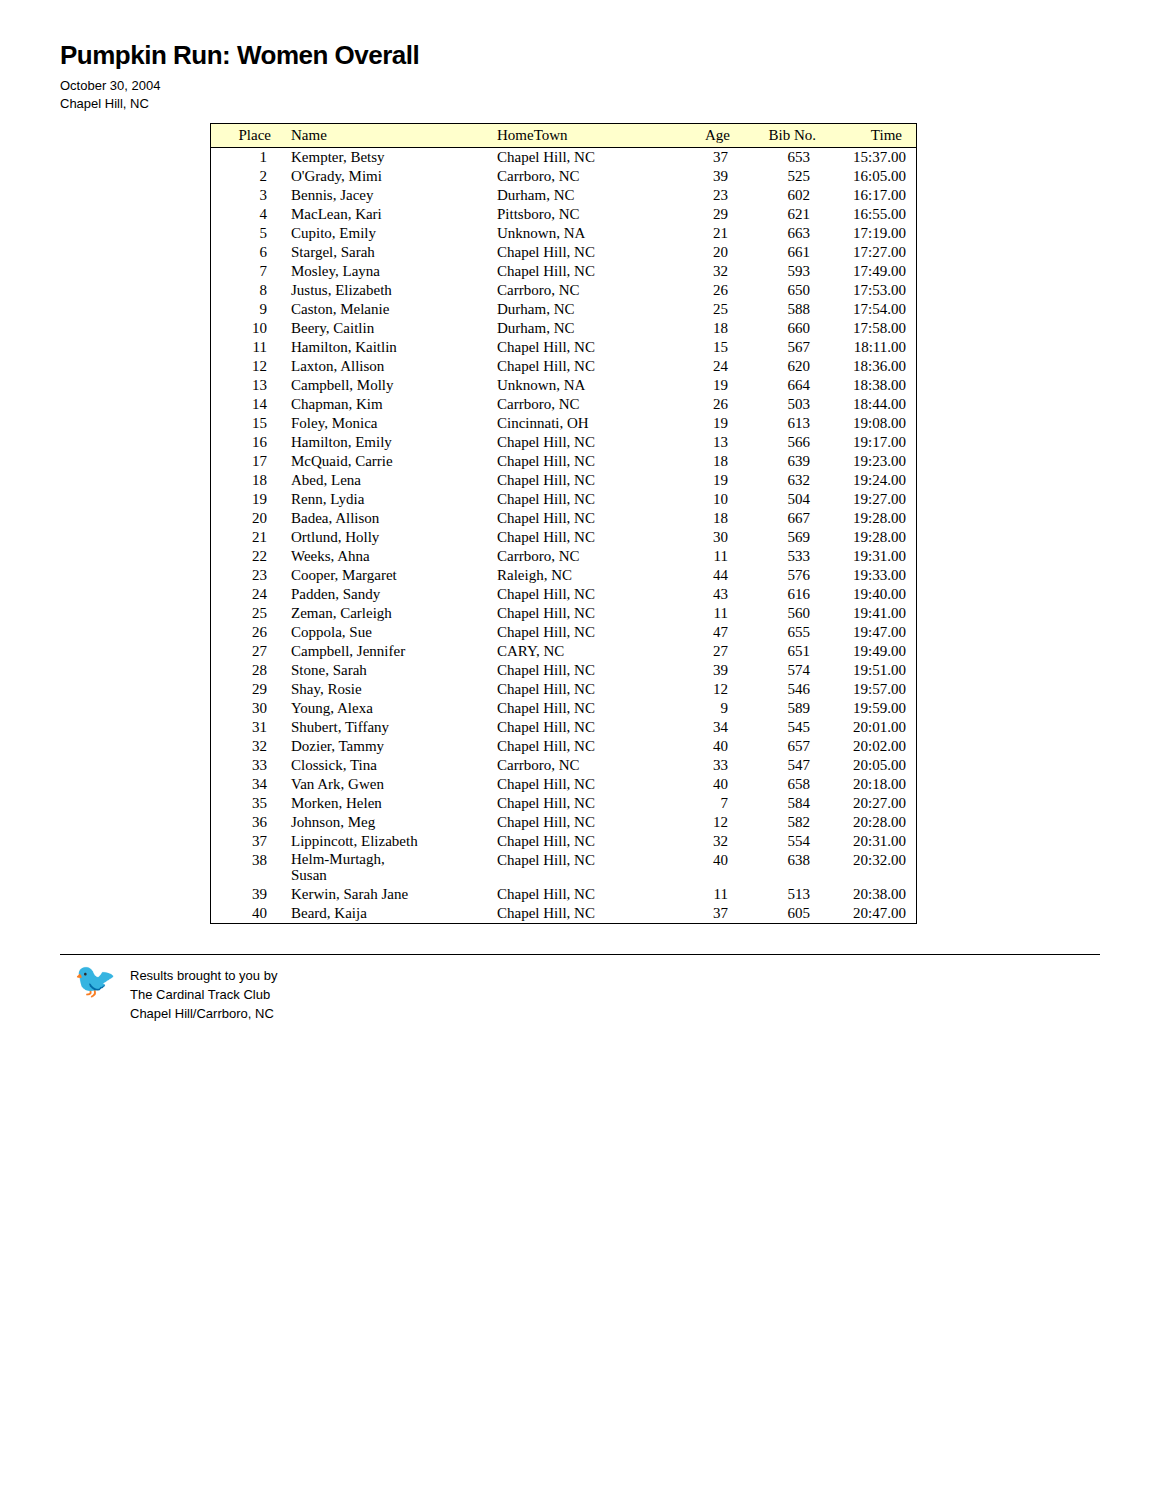Pumpkin Run: Women Overall
October 30, 2004
Chapel Hill, NC
| Place | Name | HomeTown | Age | Bib No. | Time |
| --- | --- | --- | --- | --- | --- |
| 1 | Kempter, Betsy | Chapel Hill, NC | 37 | 653 | 15:37.00 |
| 2 | O'Grady, Mimi | Carrboro, NC | 39 | 525 | 16:05.00 |
| 3 | Bennis, Jacey | Durham, NC | 23 | 602 | 16:17.00 |
| 4 | MacLean, Kari | Pittsboro, NC | 29 | 621 | 16:55.00 |
| 5 | Cupito, Emily | Unknown, NA | 21 | 663 | 17:19.00 |
| 6 | Stargel, Sarah | Chapel Hill, NC | 20 | 661 | 17:27.00 |
| 7 | Mosley, Layna | Chapel Hill, NC | 32 | 593 | 17:49.00 |
| 8 | Justus, Elizabeth | Carrboro, NC | 26 | 650 | 17:53.00 |
| 9 | Caston, Melanie | Durham, NC | 25 | 588 | 17:54.00 |
| 10 | Beery, Caitlin | Durham, NC | 18 | 660 | 17:58.00 |
| 11 | Hamilton, Kaitlin | Chapel Hill, NC | 15 | 567 | 18:11.00 |
| 12 | Laxton, Allison | Chapel Hill, NC | 24 | 620 | 18:36.00 |
| 13 | Campbell, Molly | Unknown, NA | 19 | 664 | 18:38.00 |
| 14 | Chapman, Kim | Carrboro, NC | 26 | 503 | 18:44.00 |
| 15 | Foley, Monica | Cincinnati, OH | 19 | 613 | 19:08.00 |
| 16 | Hamilton, Emily | Chapel Hill, NC | 13 | 566 | 19:17.00 |
| 17 | McQuaid, Carrie | Chapel Hill, NC | 18 | 639 | 19:23.00 |
| 18 | Abed, Lena | Chapel Hill, NC | 19 | 632 | 19:24.00 |
| 19 | Renn, Lydia | Chapel Hill, NC | 10 | 504 | 19:27.00 |
| 20 | Badea, Allison | Chapel Hill, NC | 18 | 667 | 19:28.00 |
| 21 | Ortlund, Holly | Chapel Hill, NC | 30 | 569 | 19:28.00 |
| 22 | Weeks, Ahna | Carrboro, NC | 11 | 533 | 19:31.00 |
| 23 | Cooper, Margaret | Raleigh, NC | 44 | 576 | 19:33.00 |
| 24 | Padden, Sandy | Chapel Hill, NC | 43 | 616 | 19:40.00 |
| 25 | Zeman, Carleigh | Chapel Hill, NC | 11 | 560 | 19:41.00 |
| 26 | Coppola, Sue | Chapel Hill, NC | 47 | 655 | 19:47.00 |
| 27 | Campbell, Jennifer | CARY, NC | 27 | 651 | 19:49.00 |
| 28 | Stone, Sarah | Chapel Hill, NC | 39 | 574 | 19:51.00 |
| 29 | Shay, Rosie | Chapel Hill, NC | 12 | 546 | 19:57.00 |
| 30 | Young, Alexa | Chapel Hill, NC | 9 | 589 | 19:59.00 |
| 31 | Shubert, Tiffany | Chapel Hill, NC | 34 | 545 | 20:01.00 |
| 32 | Dozier, Tammy | Chapel Hill, NC | 40 | 657 | 20:02.00 |
| 33 | Clossick, Tina | Carrboro, NC | 33 | 547 | 20:05.00 |
| 34 | Van Ark, Gwen | Chapel Hill, NC | 40 | 658 | 20:18.00 |
| 35 | Morken, Helen | Chapel Hill, NC | 7 | 584 | 20:27.00 |
| 36 | Johnson, Meg | Chapel Hill, NC | 12 | 582 | 20:28.00 |
| 37 | Lippincott, Elizabeth | Chapel Hill, NC | 32 | 554 | 20:31.00 |
| 38 | Helm-Murtagh, Susan | Chapel Hill, NC | 40 | 638 | 20:32.00 |
| 39 | Kerwin, Sarah Jane | Chapel Hill, NC | 11 | 513 | 20:38.00 |
| 40 | Beard, Kaija | Chapel Hill, NC | 37 | 605 | 20:47.00 |
🐦
Results brought to you by
The Cardinal Track Club
Chapel Hill/Carrboro, NC